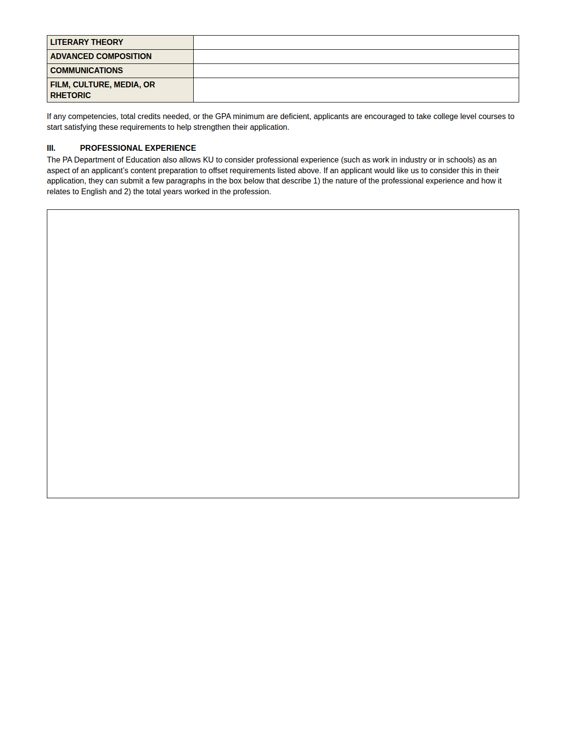| Literary Theory | |
| Advanced Composition | |
| Communications | |
| Film, Culture, Media, or Rhetoric | |
If any competencies, total credits needed, or the GPA minimum are deficient, applicants are encouraged to take college level courses to start satisfying these requirements to help strengthen their application.
III. PROFESSIONAL EXPERIENCE
The PA Department of Education also allows KU to consider professional experience (such as work in industry or in schools) as an aspect of an applicant’s content preparation to offset requirements listed above. If an applicant would like us to consider this in their application, they can submit a few paragraphs in the box below that describe 1) the nature of the professional experience and how it relates to English and 2) the total years worked in the profession.